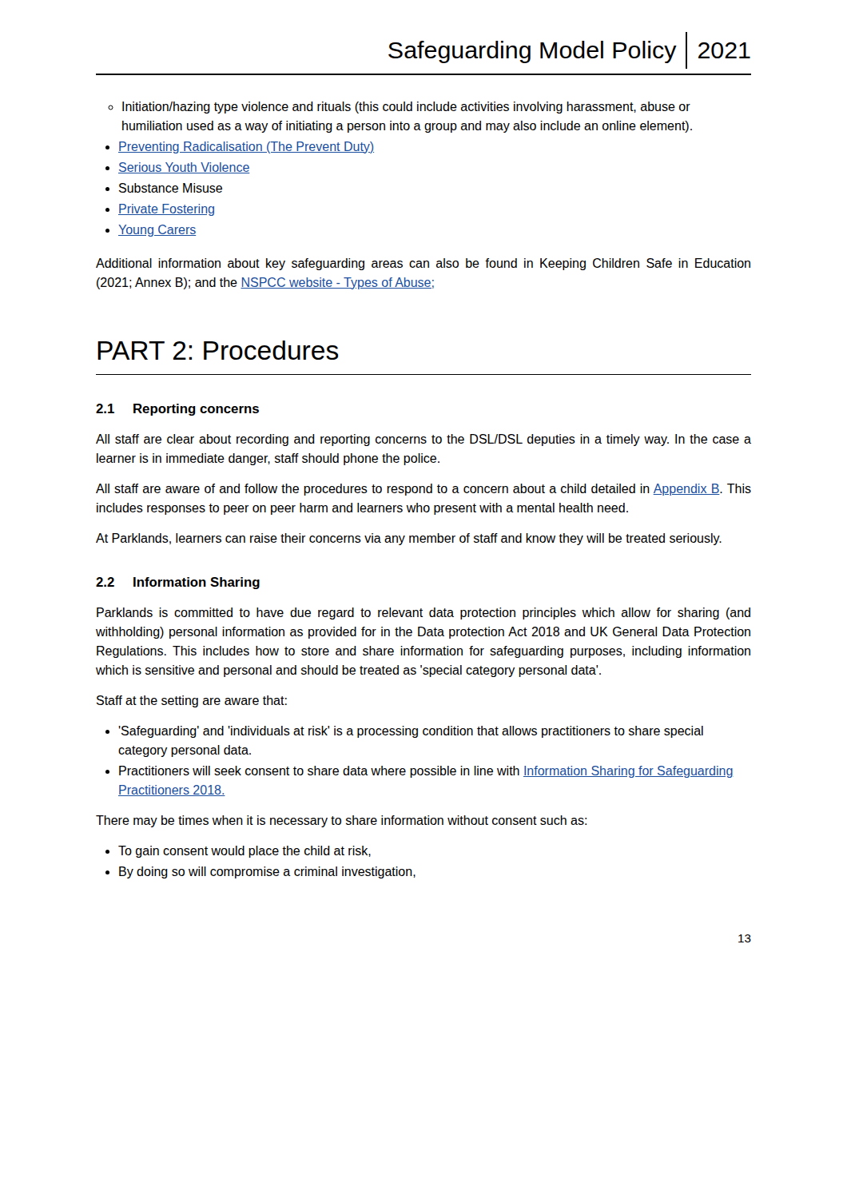Safeguarding Model Policy 2021
Initiation/hazing type violence and rituals (this could include activities involving harassment, abuse or humiliation used as a way of initiating a person into a group and may also include an online element).
Preventing Radicalisation (The Prevent Duty)
Serious Youth Violence
Substance Misuse
Private Fostering
Young Carers
Additional information about key safeguarding areas can also be found in Keeping Children Safe in Education (2021; Annex B); and the NSPCC website - Types of Abuse;
PART 2: Procedures
2.1 Reporting concerns
All staff are clear about recording and reporting concerns to the DSL/DSL deputies in a timely way. In the case a learner is in immediate danger, staff should phone the police.
All staff are aware of and follow the procedures to respond to a concern about a child detailed in Appendix B. This includes responses to peer on peer harm and learners who present with a mental health need.
At Parklands, learners can raise their concerns via any member of staff and know they will be treated seriously.
2.2 Information Sharing
Parklands is committed to have due regard to relevant data protection principles which allow for sharing (and withholding) personal information as provided for in the Data protection Act 2018 and UK General Data Protection Regulations. This includes how to store and share information for safeguarding purposes, including information which is sensitive and personal and should be treated as 'special category personal data'.
Staff at the setting are aware that:
'Safeguarding' and 'individuals at risk' is a processing condition that allows practitioners to share special category personal data.
Practitioners will seek consent to share data where possible in line with Information Sharing for Safeguarding Practitioners 2018.
There may be times when it is necessary to share information without consent such as:
To gain consent would place the child at risk,
By doing so will compromise a criminal investigation,
13